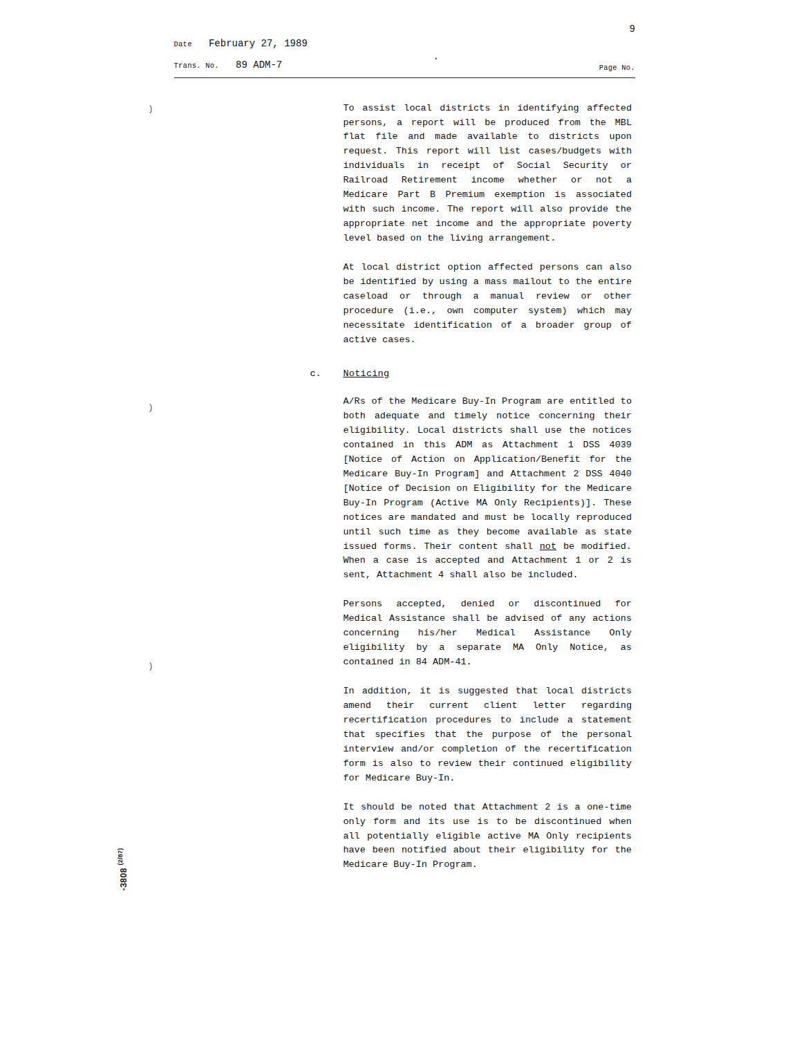) ) )
-3808 (2/87)
.
9
Date February 27, 1989
Trans. No. 89 ADM-7
Page No.
To assist local districts in identifying affected persons, a report will be produced from the MBL flat file and made available to districts upon request. This report will list cases/budgets with individuals in receipt of Social Security or Railroad Retirement income whether or not a Medicare Part B Premium exemption is associated with such income. The report will also provide the appropriate net income and the appropriate poverty level based on the living arrangement.
At local district option affected persons can also be identified by using a mass mailout to the entire caseload or through a manual review or other procedure (i.e., own computer system) which may necessitate identification of a broader group of active cases.
c.
Noticing
A/Rs of the Medicare Buy-In Program are entitled to both adequate and timely notice concerning their eligibility. Local districts shall use the notices contained in this ADM as Attachment 1 DSS 4039 [Notice of Action on Application/Benefit for the Medicare Buy-In Program] and Attachment 2 DSS 4040 [Notice of Decision on Eligibility for the Medicare Buy-In Program (Active MA Only Recipients)]. These notices are mandated and must be locally reproduced until such time as they become available as state issued forms. Their content shall not be modified. When a case is accepted and Attachment 1 or 2 is sent, Attachment 4 shall also be included.
Persons accepted, denied or discontinued for Medical Assistance shall be advised of any actions concerning his/her Medical Assistance Only eligibility by a separate MA Only Notice, as contained in 84 ADM-41.
In addition, it is suggested that local districts amend their current client letter regarding recertification procedures to include a statement that specifies that the purpose of the personal interview and/or completion of the recertification form is also to review their continued eligibility for Medicare Buy-In.
It should be noted that Attachment 2 is a one-time only form and its use is to be discontinued when all potentially eligible active MA Only recipients have been notified about their eligibility for the Medicare Buy-In Program.